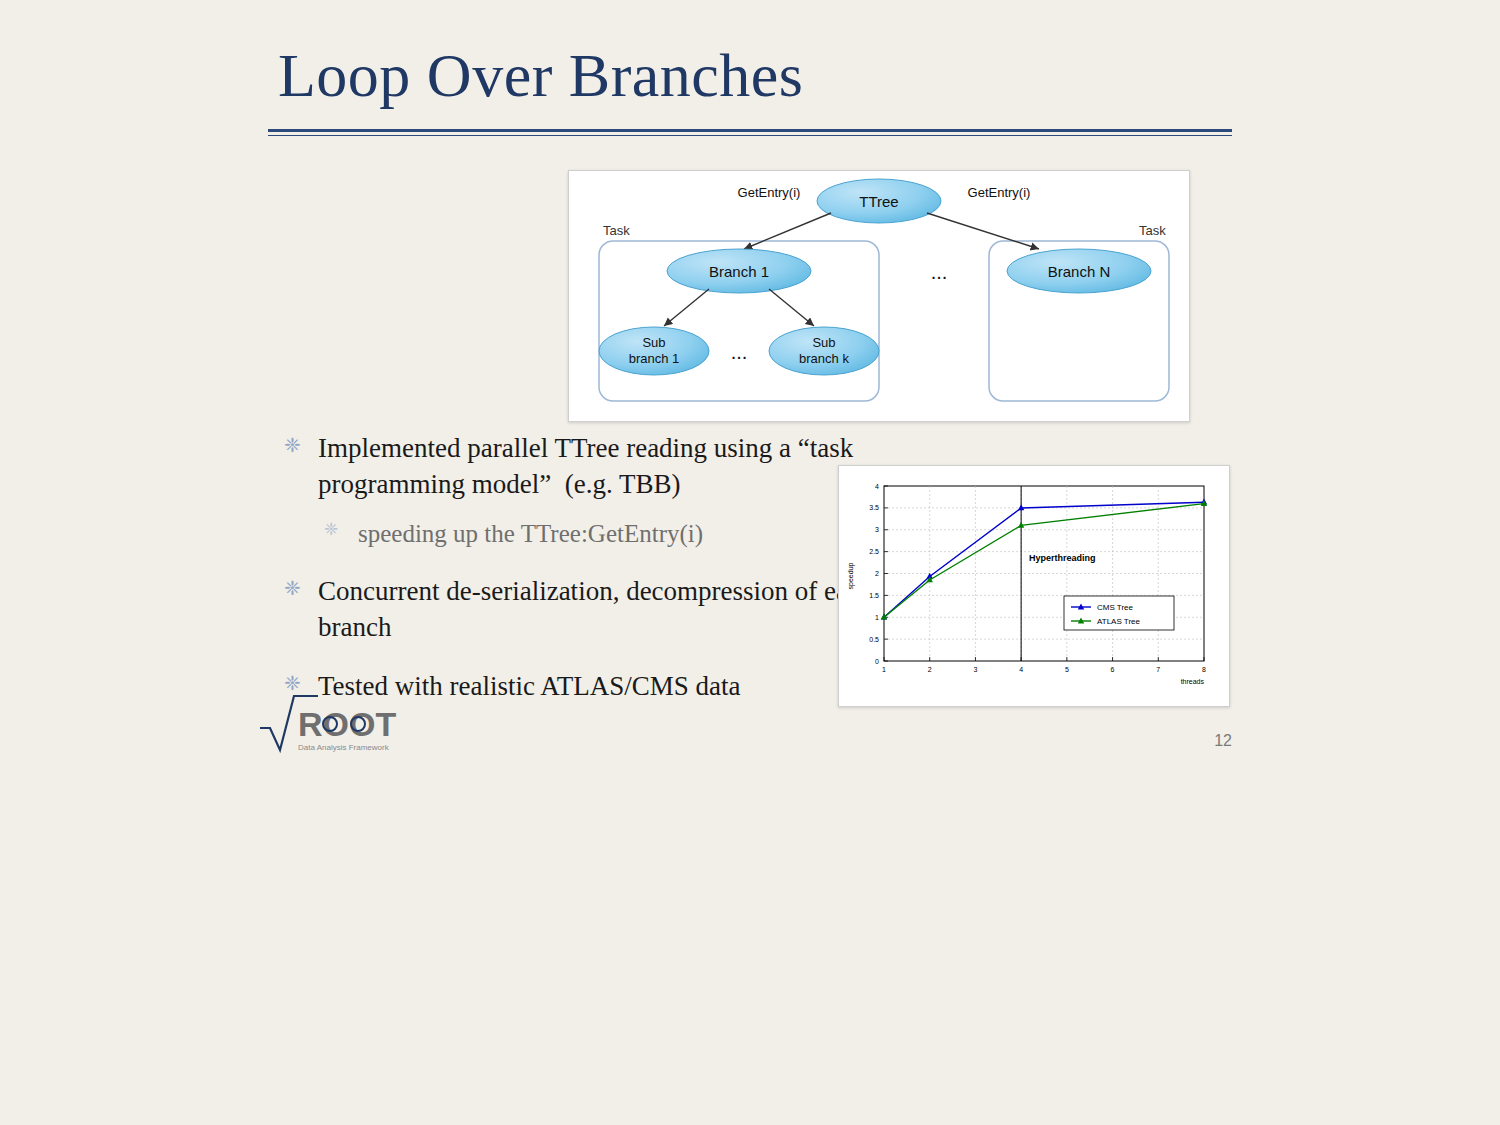Loop Over Branches
Task Task TTree GetEntry(i) GetEntry(i) Branch 1 Branch N ... Sub branch 1 Sub branch k ...
Implemented parallel TTree reading using a “task programming model” (e.g. TBB)
speeding up the TTree:GetEntry(i)
Concurrent de-serialization, decompression of each branch
Tested with realistic ATLAS/CMS data
Hyperthreading 0 0.5 1 1.5 2 2.5 3 3.5 4 1 2 3 4 5 6 7 8 speedup threads CMS Tree ATLAS Tree
ROOT Data Analysis Framework
12